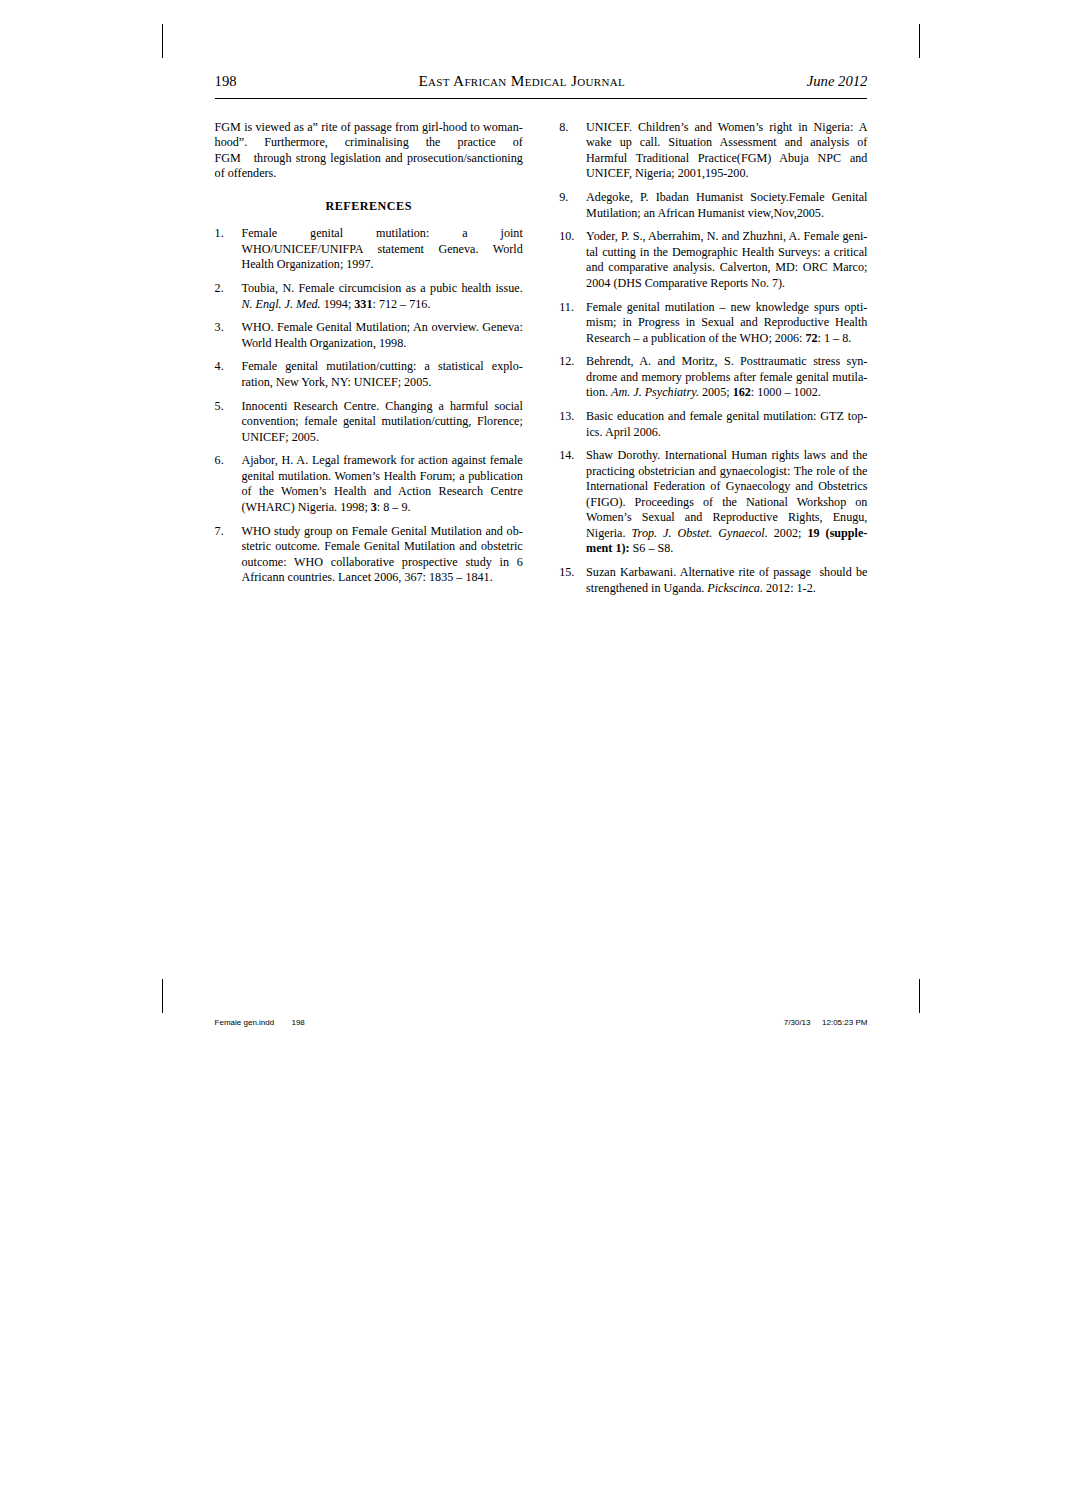198 East African Medical Journal June 2012
FGM is viewed as a” rite of passage from girl-hood to woman-hood”. Furthermore, criminalising the practice of FGM through strong legislation and prosecution/sanctioning of offenders.
REFERENCES
Female genital mutilation: a joint WHO/UNICEF/UNIFPA statement Geneva. World Health Organization; 1997.
Toubia, N. Female circumcision as a pubic health issue. N. Engl. J. Med. 1994; 331: 712 – 716.
WHO. Female Genital Mutilation; An overview. Geneva: World Health Organization, 1998.
Female genital mutilation/cutting: a statistical exploration, New York, NY: UNICEF; 2005.
Innocenti Research Centre. Changing a harmful social convention; female genital mutilation/cutting, Florence; UNICEF; 2005.
Ajabor, H. A. Legal framework for action against female genital mutilation. Women’s Health Forum; a publication of the Women’s Health and Action Research Centre (WHARC) Nigeria. 1998; 3: 8 – 9.
WHO study group on Female Genital Mutilation and obstetric outcome. Female Genital Mutilation and obstetric outcome: WHO collaborative prospective study in 6 Africann countries. Lancet 2006, 367: 1835 – 1841.
UNICEF. Children’s and Women’s right in Nigeria: A wake up call. Situation Assessment and analysis of Harmful Traditional Practice(FGM) Abuja NPC and UNICEF, Nigeria; 2001,195-200.
Adegoke, P. Ibadan Humanist Society.Female Genital Mutilation; an African Humanist view,Nov,2005.
Yoder, P. S., Aberrahim, N. and Zhuzhni, A. Female genital cutting in the Demographic Health Surveys: a critical and comparative analysis. Calverton, MD: ORC Marco; 2004 (DHS Comparative Reports No. 7).
Female genital mutilation – new knowledge spurs optimism; in Progress in Sexual and Reproductive Health Research – a publication of the WHO; 2006: 72: 1 – 8.
Behrendt, A. and Moritz, S. Posttraumatic stress syndrome and memory problems after female genital mutilation. Am. J. Psychiatry. 2005; 162: 1000 – 1002.
Basic education and female genital mutilation: GTZ topics. April 2006.
Shaw Dorothy. International Human rights laws and the practicing obstetrician and gynaecologist: The role of the International Federation of Gynaecology and Obstetrics (FIGO). Proceedings of the National Workshop on Women’s Sexual and Reproductive Rights, Enugu, Nigeria. Trop. J. Obstet. Gynaecol. 2002; 19 (supplement 1): S6 – S8.
Suzan Karbawani. Alternative rite of passage should be strengthened in Uganda. Pickscinca. 2012: 1-2.
Female gen.indd 198
7/30/1312:05:23 PM